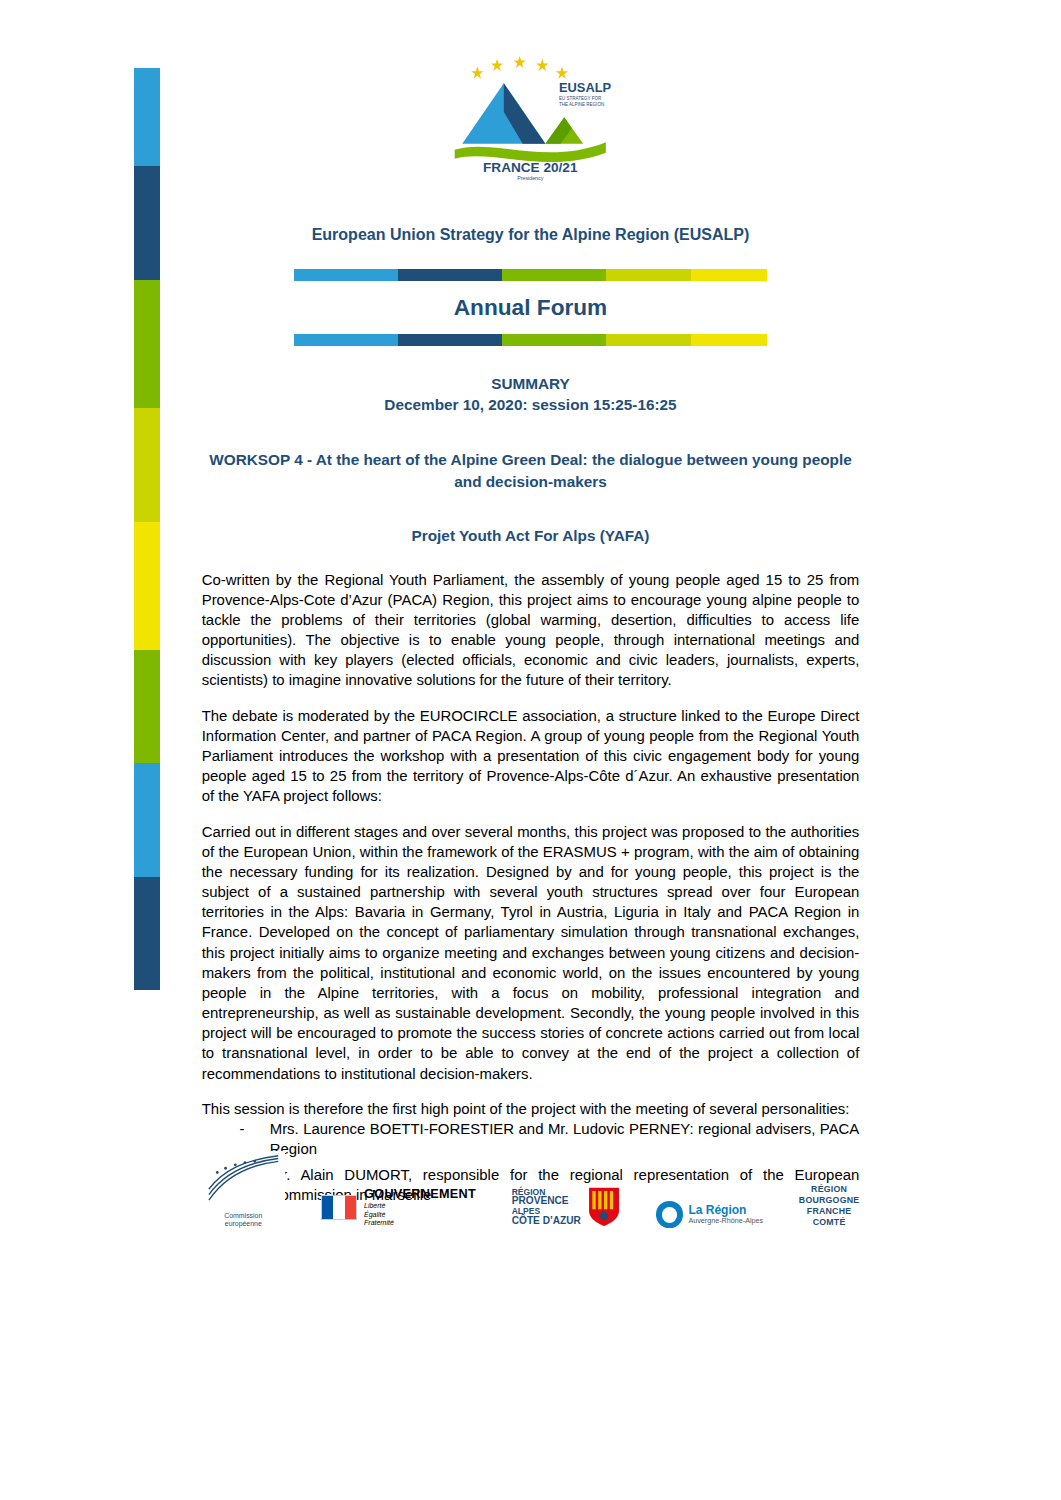EUSALP EU STRATEGY FOR THE ALPINE REGION FRANCE 20/21 Presidency
European Union Strategy for the Alpine Region (EUSALP)
Annual Forum
SUMMARY
December 10, 2020: session 15:25-16:25
WORKSOP 4 - At the heart of the Alpine Green Deal: the dialogue between young people and decision-makers
Projet Youth Act For Alps (YAFA)
Co-written by the Regional Youth Parliament, the assembly of young people aged 15 to 25 from Provence-Alps-Cote d’Azur (PACA) Region, this project aims to encourage young alpine people to tackle the problems of their territories (global warming, desertion, difficulties to access life opportunities). The objective is to enable young people, through international meetings and discussion with key players (elected officials, economic and civic leaders, journalists, experts, scientists) to imagine innovative solutions for the future of their territory.
The debate is moderated by the EUROCIRCLE association, a structure linked to the Europe Direct Information Center, and partner of PACA Region. A group of young people from the Regional Youth Parliament introduces the workshop with a presentation of this civic engagement body for young people aged 15 to 25 from the territory of Provence-Alps-Côte d´Azur. An exhaustive presentation of the YAFA project follows:
Carried out in different stages and over several months, this project was proposed to the authorities of the European Union, within the framework of the ERASMUS + program, with the aim of obtaining the necessary funding for its realization. Designed by and for young people, this project is the subject of a sustained partnership with several youth structures spread over four European territories in the Alps: Bavaria in Germany, Tyrol in Austria, Liguria in Italy and PACA Region in France. Developed on the concept of parliamentary simulation through transnational exchanges, this project initially aims to organize meeting and exchanges between young citizens and decision-makers from the political, institutional and economic world, on the issues encountered by young people in the Alpine territories, with a focus on mobility, professional integration and entrepreneurship, as well as sustainable development. Secondly, the young people involved in this project will be encouraged to promote the success stories of concrete actions carried out from local to transnational level, in order to be able to convey at the end of the project a collection of recommendations to institutional decision-makers.
This session is therefore the first high point of the project with the meeting of several personalities:
Mrs. Laurence BOETTI-FORESTIER and Mr. Ludovic PERNEY: regional advisers, PACA Region
Mr. Alain DUMORT, responsible for the regional representation of the European Commission in Marseille
Commission
européenne
GOUVERNEMENT
Liberté
Égalité
Fraternité
RÉGION
PROVENCE
ALPES
CÔTE D’AZUR
La Région
Auvergne-Rhône-Alpes
RÉGION
BOURGOGNE
FRANCHE
COMTÉ